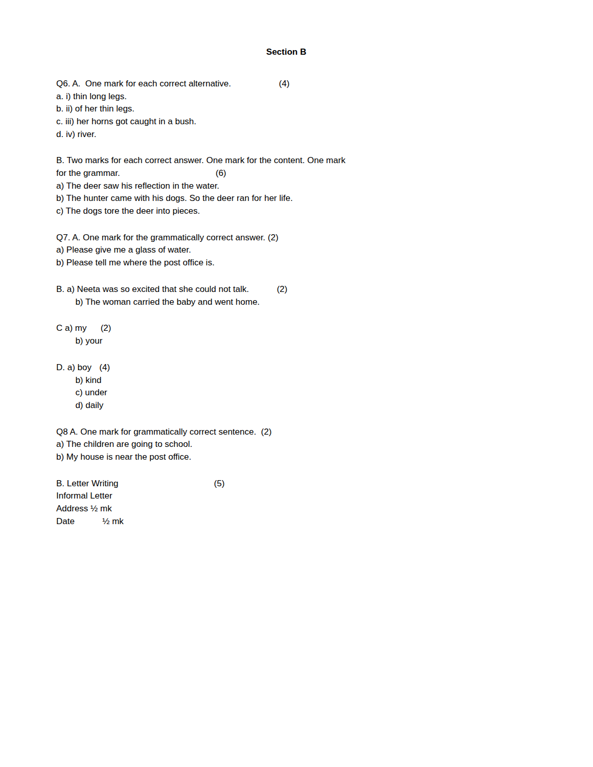Section B
Q6. A. One mark for each correct alternative. (4)
a. i) thin long legs.
b. ii) of her thin legs.
c. iii) her horns got caught in a bush.
d. iv) river.
B. Two marks for each correct answer. One mark for the content. One mark
for the grammar. (6)
a) The deer saw his reflection in the water.
b) The hunter came with his dogs. So the deer ran for her life.
c) The dogs tore the deer into pieces.
Q7. A. One mark for the grammatically correct answer. (2)
a) Please give me a glass of water.
b) Please tell me where the post office is.
B. a) Neeta was so excited that she could not talk. (2)
b) The woman carried the baby and went home.
C a) my (2)
b) your
D. a) boy (4)
b) kind
c) under
d) daily
Q8 A. One mark for grammatically correct sentence. (2)
a) The children are going to school.
b) My house is near the post office.
B. Letter Writing (5)
Informal Letter
Address ½ mk
Date ½ mk